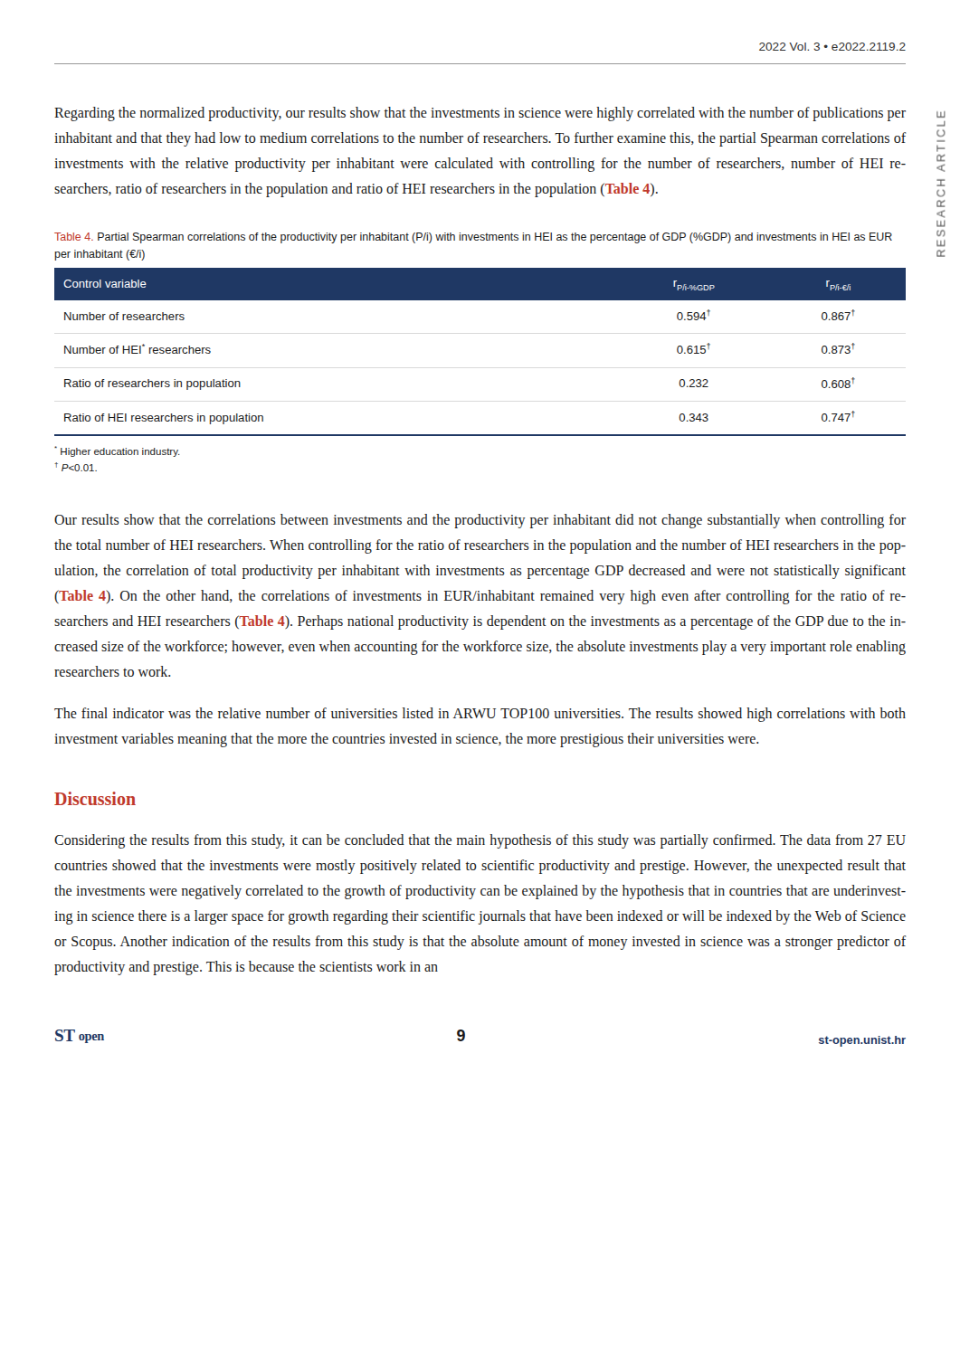RESEARCH ARTICLE
2022 Vol. 3 • e2022.2119.2
Regarding the normalized productivity, our results show that the investments in science were highly correlated with the number of publications per inhabitant and that they had low to medium correlations to the number of researchers. To further examine this, the partial Spearman correlations of investments with the relative productivity per inhabitant were calculated with controlling for the number of researchers, number of HEI researchers, ratio of researchers in the population and ratio of HEI researchers in the population (Table 4).
Table 4. Partial Spearman correlations of the productivity per inhabitant (P/i) with investments in HEI as the percentage of GDP (%GDP) and investments in HEI as EUR per inhabitant (€/i)
| Control variable | r P/i-%GDP | r P/i-€/i |
| --- | --- | --- |
| Number of researchers | 0.594 † | 0.867 † |
| Number of HEI * researchers | 0.615 † | 0.873 † |
| Ratio of researchers in population | 0.232 | 0.608 † |
| Ratio of HEI researchers in population | 0.343 | 0.747 † |
* Higher education industry.
† P<0.01.
Our results show that the correlations between investments and the productivity per inhabitant did not change substantially when controlling for the total number of HEI researchers. When controlling for the ratio of researchers in the population and the number of HEI researchers in the population, the correlation of total productivity per inhabitant with investments as percentage GDP decreased and were not statistically significant (Table 4). On the other hand, the correlations of investments in EUR/inhabitant remained very high even after controlling for the ratio of researchers and HEI researchers (Table 4). Perhaps national productivity is dependent on the investments as a percentage of the GDP due to the increased size of the workforce; however, even when accounting for the workforce size, the absolute investments play a very important role enabling researchers to work.
The final indicator was the relative number of universities listed in ARWU TOP100 universities. The results showed high correlations with both investment variables meaning that the more the countries invested in science, the more prestigious their universities were.
Discussion
Considering the results from this study, it can be concluded that the main hypothesis of this study was partially confirmed. The data from 27 EU countries showed that the investments were mostly positively related to scientific productivity and prestige. However, the unexpected result that the investments were negatively correlated to the growth of productivity can be explained by the hypothesis that in countries that are underinvesting in science there is a larger space for growth regarding their scientific journals that have been indexed or will be indexed by the Web of Science or Scopus. Another indication of the results from this study is that the absolute amount of money invested in science was a stronger predictor of productivity and prestige. This is because the scientists work in an
ST open
9
st-open.unist.hr